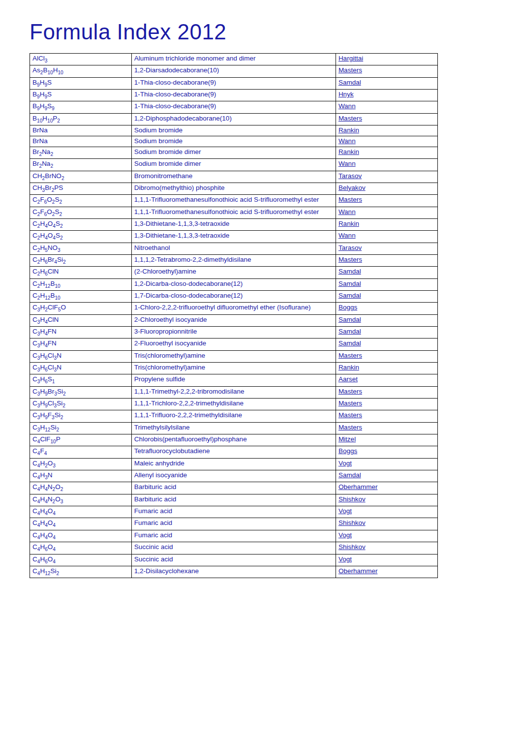Formula Index 2012
| AlCl 3 | Aluminum trichloride monomer and dimer | Hargittai |
| As 2 B 10 H 10 | 1,2-Diarsadodecaborane(10) | Masters |
| B 9 H 9 S | 1-Thia-closo-decaborane(9) | Samdal |
| B 9 H 9 S | 1-Thia-closo-decaborane(9) | Hnyk |
| B 9 H 9 S 9 | 1-Thia-closo-decaborane(9) | Wann |
| B 10 H 10 P 2 | 1,2-Diphosphadodecaborane(10) | Masters |
| BrNa | Sodium bromide | Rankin |
| BrNa | Sodium bromide | Wann |
| Br 2 Na 2 | Sodium bromide dimer | Rankin |
| Br 2 Na 2 | Sodium bromide dimer | Wann |
| CH 2 BrNO 2 | Bromonitromethane | Tarasov |
| CH 3 Br 2 PS | Dibromo(methylthio) phosphite | Belyakov |
| C 2 F 6 O 2 S 2 | 1,1,1-Trifluoromethanesulfonothioic acid S-trifluoromethyl ester | Masters |
| C 2 F 6 O 2 S 2 | 1,1,1-Trifluoromethanesulfonothioic acid S-trifluoromethyl ester | Wann |
| C 2 H 4 O 4 S 2 | 1,3-Dithietane-1,1,3,3-tetraoxide | Rankin |
| C 2 H 4 O 4 S 2 | 1,3-Dithietane-1,1,3,3-tetraoxide | Wann |
| C 2 H 5 NO 3 | Nitroethanol | Tarasov |
| C 2 H 6 Br 4 Si 2 | 1,1,1,2-Tetrabromo-2,2-dimethyldisilane | Masters |
| C 2 H 6 ClN | (2-Chloroethyl)amine | Samdal |
| C 2 H 12 B 10 | 1,2-Dicarba-closo-dodecaborane(12) | Samdal |
| C 2 H 12 B 10 | 1,7-Dicarba-closo-dodecaborane(12) | Samdal |
| C 3 H 2 ClF 5 O | 1-Chloro-2,2,2-trifluoroethyl difluoromethyl ether (Isoflurane) | Boggs |
| C 3 H 4 ClN | 2-Chloroethyl isocyanide | Samdal |
| C 3 H 4 FN | 3-Fluoropropionnitrile | Samdal |
| C 3 H 4 FN | 2-Fluoroethyl isocyanide | Samdal |
| C 3 H 6 Cl 3 N | Tris(chloromethyl)amine | Masters |
| C 3 H 6 Cl 3 N | Tris(chloromethyl)amine | Rankin |
| C 3 H 6 S 1 | Propylene sulfide | Aarset |
| C 3 H 9 Br 3 Si 2 | 1,1,1-Trimethyl-2,2,2-tribromodisilane | Masters |
| C 3 H 9 Cl 3 Si 2 | 1,1,1-Trichloro-2,2,2-trimethyldisilane | Masters |
| C 3 H 9 F 3 Si 2 | 1,1,1-Trifluoro-2,2,2-trimethyldisilane | Masters |
| C 3 H 12 Si 2 | Trimethylsilylsilane | Masters |
| C 4 ClF 10 P | Chlorobis(pentafluoroethyl)phosphane | Mitzel |
| C 4 F 4 | Tetrafluorocyclobutadiene | Boggs |
| C 4 H 2 O 3 | Maleic anhydride | Vogt |
| C 4 H 3 N | Allenyl isocyanide | Samdal |
| C 4 H 4 N 2 O 2 | Barbituric acid | Oberhammer |
| C 4 H 4 N 2 O 3 | Barbituric acid | Shishkov |
| C 4 H 4 O 4 | Fumaric acid | Vogt |
| C 4 H 4 O 4 | Fumaric acid | Shishkov |
| C 4 H 4 O 4 | Fumaric acid | Vogt |
| C 4 H 6 O 4 | Succinic acid | Shishkov |
| C 4 H 6 O 4 | Succinic acid | Vogt |
| C 4 H 12 Si 2 | 1,2-Disilacyclohexane | Oberhammer |